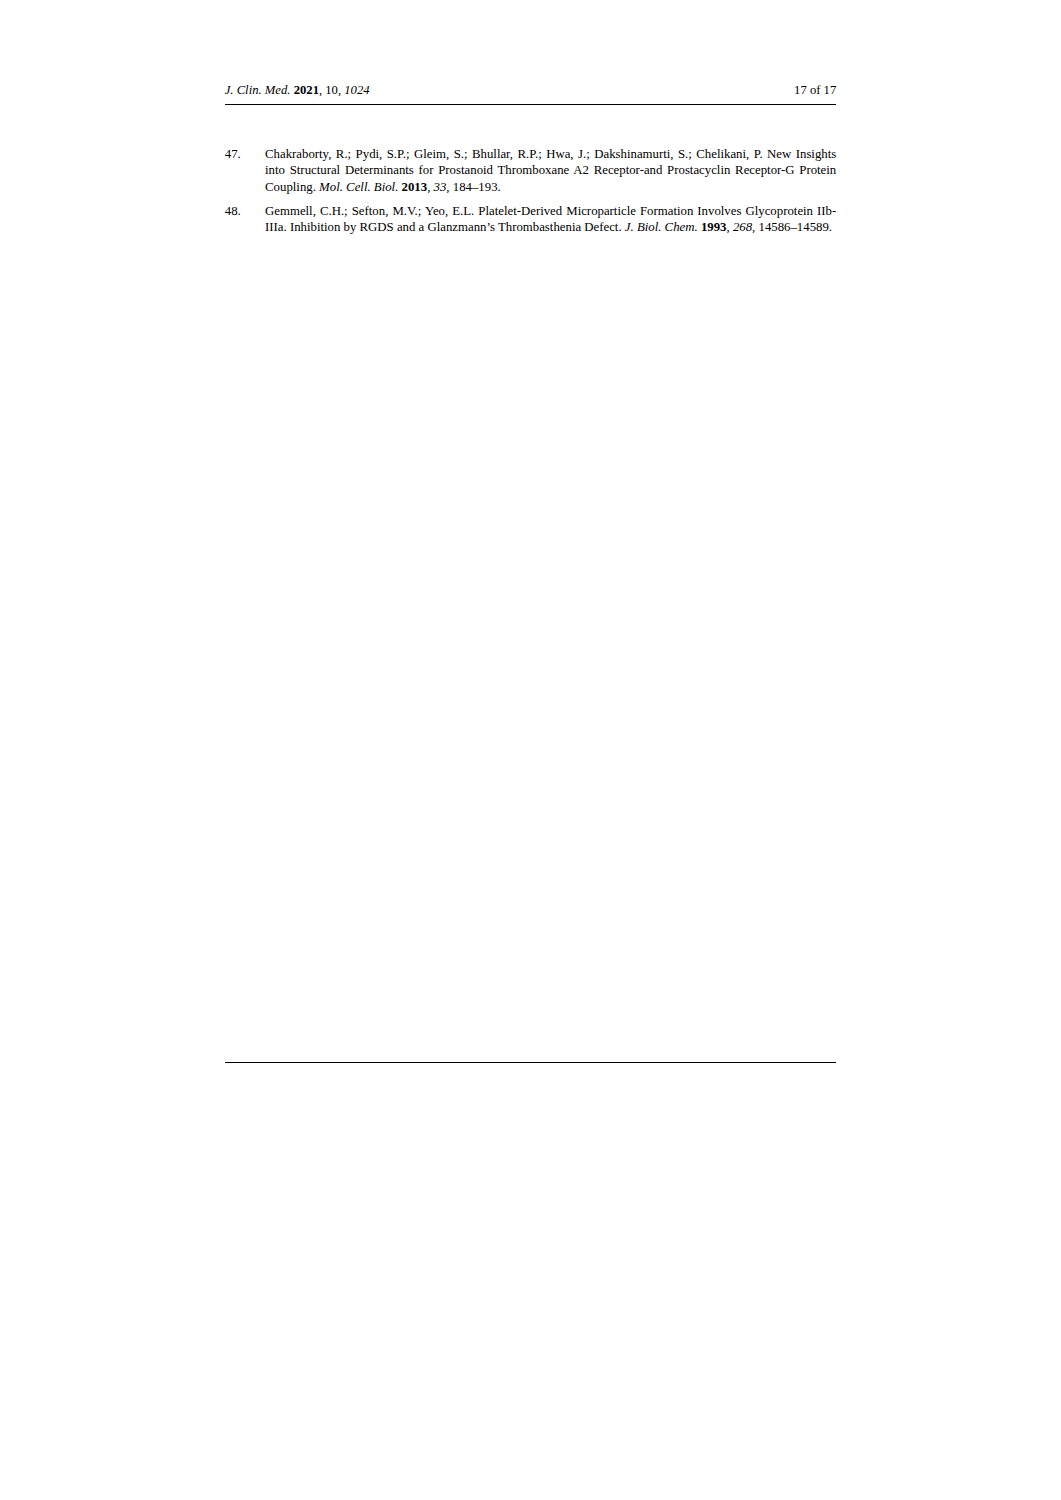J. Clin. Med. 2021, 10, 1024
17 of 17
47. Chakraborty, R.; Pydi, S.P.; Gleim, S.; Bhullar, R.P.; Hwa, J.; Dakshinamurti, S.; Chelikani, P. New Insights into Structural Determinants for Prostanoid Thromboxane A2 Receptor-and Prostacyclin Receptor-G Protein Coupling. Mol. Cell. Biol. 2013, 33, 184–193.
48. Gemmell, C.H.; Sefton, M.V.; Yeo, E.L. Platelet-Derived Microparticle Formation Involves Glycoprotein IIb-IIIa. Inhibition by RGDS and a Glanzmann’s Thrombasthenia Defect. J. Biol. Chem. 1993, 268, 14586–14589.